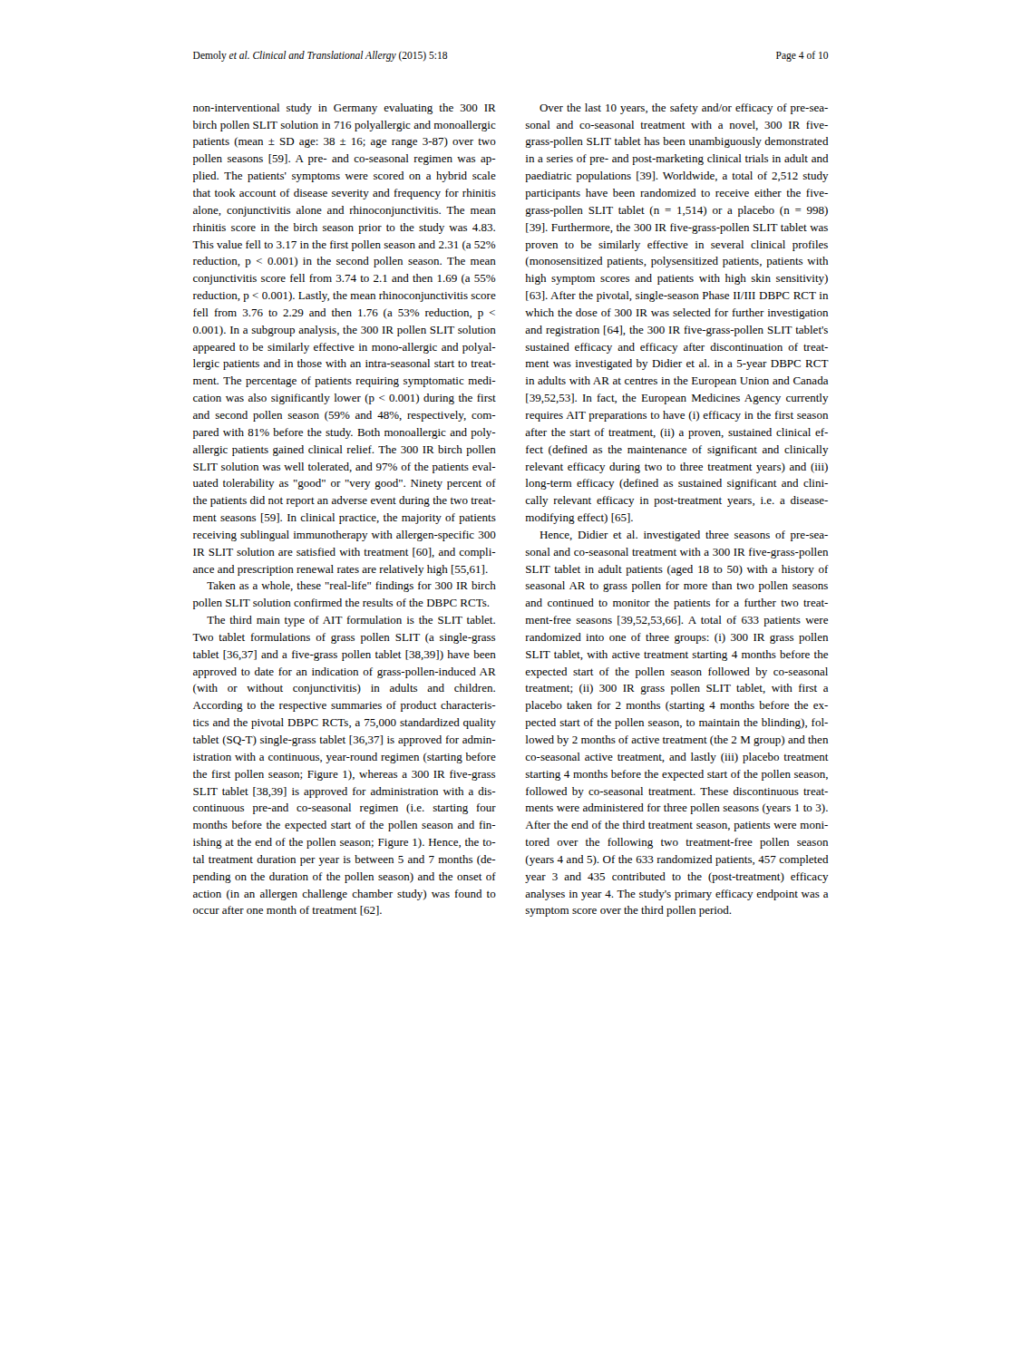Demoly et al. Clinical and Translational Allergy (2015) 5:18 Page 4 of 10
non-interventional study in Germany evaluating the 300 IR birch pollen SLIT solution in 716 polyallergic and monoallergic patients (mean ± SD age: 38 ± 16; age range 3-87) over two pollen seasons [59]. A pre- and co-seasonal regimen was applied. The patients' symptoms were scored on a hybrid scale that took account of disease severity and frequency for rhinitis alone, conjunctivitis alone and rhinoconjunctivitis. The mean rhinitis score in the birch season prior to the study was 4.83. This value fell to 3.17 in the first pollen season and 2.31 (a 52% reduction, p < 0.001) in the second pollen season. The mean conjunctivitis score fell from 3.74 to 2.1 and then 1.69 (a 55% reduction, p < 0.001). Lastly, the mean rhinoconjunctivitis score fell from 3.76 to 2.29 and then 1.76 (a 53% reduction, p < 0.001). In a subgroup analysis, the 300 IR pollen SLIT solution appeared to be similarly effective in mono-allergic and polyallergic patients and in those with an intra-seasonal start to treatment. The percentage of patients requiring symptomatic medication was also significantly lower (p < 0.001) during the first and second pollen season (59% and 48%, respectively, compared with 81% before the study. Both monoallergic and poly-allergic patients gained clinical relief. The 300 IR birch pollen SLIT solution was well tolerated, and 97% of the patients evaluated tolerability as "good" or "very good". Ninety percent of the patients did not report an adverse event during the two treatment seasons [59]. In clinical practice, the majority of patients receiving sublingual immunotherapy with allergen-specific 300 IR SLIT solution are satisfied with treatment [60], and compliance and prescription renewal rates are relatively high [55,61].
Taken as a whole, these "real-life" findings for 300 IR birch pollen SLIT solution confirmed the results of the DBPC RCTs.
The third main type of AIT formulation is the SLIT tablet. Two tablet formulations of grass pollen SLIT (a single-grass tablet [36,37] and a five-grass pollen tablet [38,39]) have been approved to date for an indication of grass-pollen-induced AR (with or without conjunctivitis) in adults and children. According to the respective summaries of product characteristics and the pivotal DBPC RCTs, a 75,000 standardized quality tablet (SQ-T) single-grass tablet [36,37] is approved for administration with a continuous, year-round regimen (starting before the first pollen season; Figure 1), whereas a 300 IR five-grass SLIT tablet [38,39] is approved for administration with a discontinuous pre-and co-seasonal regimen (i.e. starting four months before the expected start of the pollen season and finishing at the end of the pollen season; Figure 1). Hence, the total treatment duration per year is between 5 and 7 months (depending on the duration of the pollen season) and the onset of action (in an allergen challenge chamber study) was found to occur after one month of treatment [62].
Over the last 10 years, the safety and/or efficacy of pre-seasonal and co-seasonal treatment with a novel, 300 IR five-grass-pollen SLIT tablet has been unambiguously demonstrated in a series of pre- and post-marketing clinical trials in adult and paediatric populations [39]. Worldwide, a total of 2,512 study participants have been randomized to receive either the five-grass-pollen SLIT tablet (n = 1,514) or a placebo (n = 998) [39]. Furthermore, the 300 IR five-grass-pollen SLIT tablet was proven to be similarly effective in several clinical profiles (monosensitized patients, polysensitized patients, patients with high symptom scores and patients with high skin sensitivity) [63]. After the pivotal, single-season Phase II/III DBPC RCT in which the dose of 300 IR was selected for further investigation and registration [64], the 300 IR five-grass-pollen SLIT tablet's sustained efficacy and efficacy after discontinuation of treatment was investigated by Didier et al. in a 5-year DBPC RCT in adults with AR at centres in the European Union and Canada [39,52,53]. In fact, the European Medicines Agency currently requires AIT preparations to have (i) efficacy in the first season after the start of treatment, (ii) a proven, sustained clinical effect (defined as the maintenance of significant and clinically relevant efficacy during two to three treatment years) and (iii) long-term efficacy (defined as sustained significant and clinically relevant efficacy in post-treatment years, i.e. a disease-modifying effect) [65].
Hence, Didier et al. investigated three seasons of pre-seasonal and co-seasonal treatment with a 300 IR five-grass-pollen SLIT tablet in adult patients (aged 18 to 50) with a history of seasonal AR to grass pollen for more than two pollen seasons and continued to monitor the patients for a further two treatment-free seasons [39,52,53,66]. A total of 633 patients were randomized into one of three groups: (i) 300 IR grass pollen SLIT tablet, with active treatment starting 4 months before the expected start of the pollen season followed by co-seasonal treatment; (ii) 300 IR grass pollen SLIT tablet, with first a placebo taken for 2 months (starting 4 months before the expected start of the pollen season, to maintain the blinding), followed by 2 months of active treatment (the 2 M group) and then co-seasonal active treatment, and lastly (iii) placebo treatment starting 4 months before the expected start of the pollen season, followed by co-seasonal treatment. These discontinuous treatments were administered for three pollen seasons (years 1 to 3). After the end of the third treatment season, patients were monitored over the following two treatment-free pollen season (years 4 and 5). Of the 633 randomized patients, 457 completed year 3 and 435 contributed to the (post-treatment) efficacy analyses in year 4. The study's primary efficacy endpoint was a symptom score over the third pollen period.